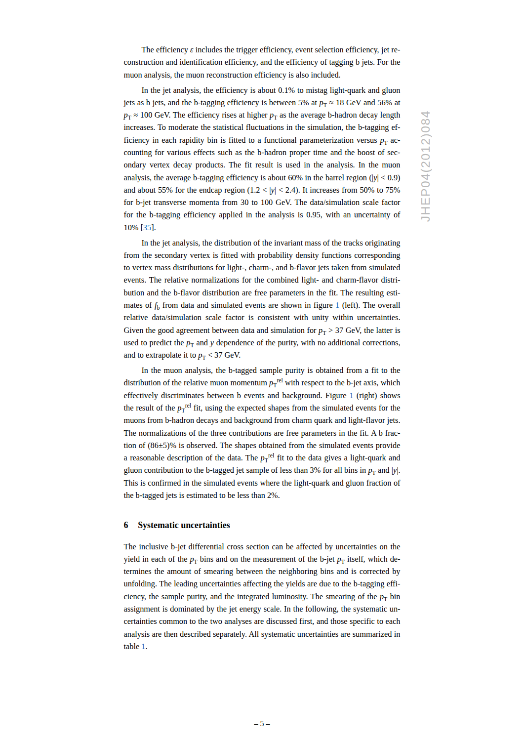JHEP04(2012)084
The efficiency ε includes the trigger efficiency, event selection efficiency, jet reconstruction and identification efficiency, and the efficiency of tagging b jets. For the muon analysis, the muon reconstruction efficiency is also included.
In the jet analysis, the efficiency is about 0.1% to mistag light-quark and gluon jets as b jets, and the b-tagging efficiency is between 5% at pT ≈ 18 GeV and 56% at pT ≈ 100 GeV. The efficiency rises at higher pT as the average b-hadron decay length increases. To moderate the statistical fluctuations in the simulation, the b-tagging efficiency in each rapidity bin is fitted to a functional parameterization versus pT accounting for various effects such as the b-hadron proper time and the boost of secondary vertex decay products. The fit result is used in the analysis. In the muon analysis, the average b-tagging efficiency is about 60% in the barrel region (|y| < 0.9) and about 55% for the endcap region (1.2 < |y| < 2.4). It increases from 50% to 75% for b-jet transverse momenta from 30 to 100 GeV. The data/simulation scale factor for the b-tagging efficiency applied in the analysis is 0.95, with an uncertainty of 10% [35].
In the jet analysis, the distribution of the invariant mass of the tracks originating from the secondary vertex is fitted with probability density functions corresponding to vertex mass distributions for light-, charm-, and b-flavor jets taken from simulated events. The relative normalizations for the combined light- and charm-flavor distribution and the b-flavor distribution are free parameters in the fit. The resulting estimates of fb from data and simulated events are shown in figure 1 (left). The overall relative data/simulation scale factor is consistent with unity within uncertainties. Given the good agreement between data and simulation for pT > 37 GeV, the latter is used to predict the pT and y dependence of the purity, with no additional corrections, and to extrapolate it to pT < 37 GeV.
In the muon analysis, the b-tagged sample purity is obtained from a fit to the distribution of the relative muon momentum pTrel with respect to the b-jet axis, which effectively discriminates between b events and background. Figure 1 (right) shows the result of the pTrel fit, using the expected shapes from the simulated events for the muons from b-hadron decays and background from charm quark and light-flavor jets. The normalizations of the three contributions are free parameters in the fit. A b fraction of (86±5)% is observed. The shapes obtained from the simulated events provide a reasonable description of the data. The pTrel fit to the data gives a light-quark and gluon contribution to the b-tagged jet sample of less than 3% for all bins in pT and |y|. This is confirmed in the simulated events where the light-quark and gluon fraction of the b-tagged jets is estimated to be less than 2%.
6 Systematic uncertainties
The inclusive b-jet differential cross section can be affected by uncertainties on the yield in each of the pT bins and on the measurement of the b-jet pT itself, which determines the amount of smearing between the neighboring bins and is corrected by unfolding. The leading uncertainties affecting the yields are due to the b-tagging efficiency, the sample purity, and the integrated luminosity. The smearing of the pT bin assignment is dominated by the jet energy scale. In the following, the systematic uncertainties common to the two analyses are discussed first, and those specific to each analysis are then described separately. All systematic uncertainties are summarized in table 1.
– 5 –